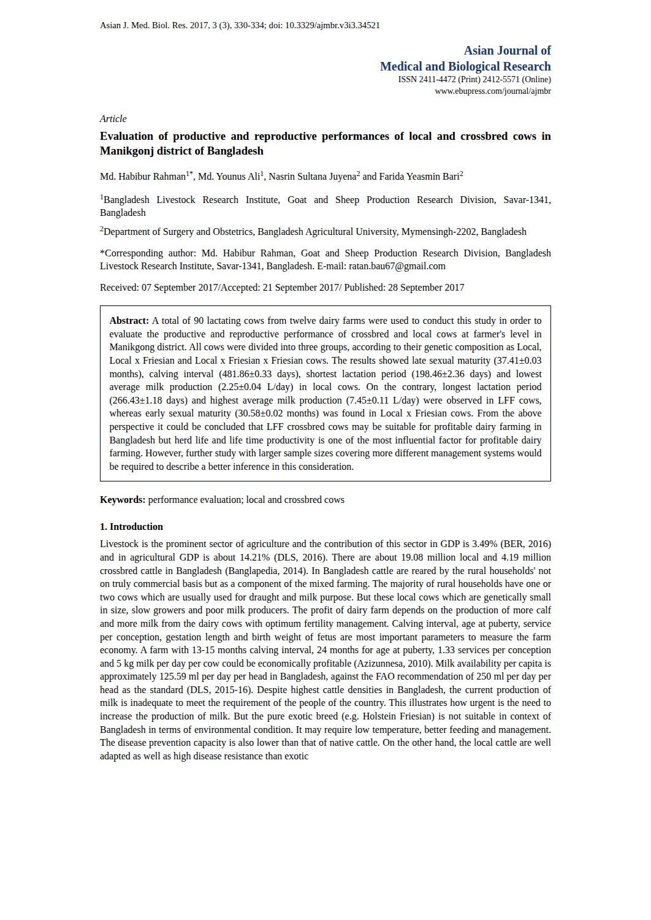Asian J. Med. Biol. Res. 2017, 3 (3), 330-334; doi: 10.3329/ajmbr.v3i3.34521
Asian Journal of
Medical and Biological Research
ISSN 2411-4472 (Print) 2412-5571 (Online)
www.ebupress.com/journal/ajmbr
Article
Evaluation of productive and reproductive performances of local and crossbred cows in Manikgonj district of Bangladesh
Md. Habibur Rahman1*, Md. Younus Ali1, Nasrin Sultana Juyena2 and Farida Yeasmin Bari2
1Bangladesh Livestock Research Institute, Goat and Sheep Production Research Division, Savar-1341, Bangladesh
2Department of Surgery and Obstetrics, Bangladesh Agricultural University, Mymensingh-2202, Bangladesh
*Corresponding author: Md. Habibur Rahman, Goat and Sheep Production Research Division, Bangladesh Livestock Research Institute, Savar-1341, Bangladesh. E-mail: ratan.bau67@gmail.com
Received: 07 September 2017/Accepted: 21 September 2017/ Published: 28 September 2017
Abstract: A total of 90 lactating cows from twelve dairy farms were used to conduct this study in order to evaluate the productive and reproductive performance of crossbred and local cows at farmer's level in Manikgong district. All cows were divided into three groups, according to their genetic composition as Local, Local x Friesian and Local x Friesian x Friesian cows. The results showed late sexual maturity (37.41±0.03 months), calving interval (481.86±0.33 days), shortest lactation period (198.46±2.36 days) and lowest average milk production (2.25±0.04 L/day) in local cows. On the contrary, longest lactation period (266.43±1.18 days) and highest average milk production (7.45±0.11 L/day) were observed in LFF cows, whereas early sexual maturity (30.58±0.02 months) was found in Local x Friesian cows. From the above perspective it could be concluded that LFF crossbred cows may be suitable for profitable dairy farming in Bangladesh but herd life and life time productivity is one of the most influential factor for profitable dairy farming. However, further study with larger sample sizes covering more different management systems would be required to describe a better inference in this consideration.
Keywords: performance evaluation; local and crossbred cows
1. Introduction
Livestock is the prominent sector of agriculture and the contribution of this sector in GDP is 3.49% (BER, 2016) and in agricultural GDP is about 14.21% (DLS, 2016). There are about 19.08 million local and 4.19 million crossbred cattle in Bangladesh (Banglapedia, 2014). In Bangladesh cattle are reared by the rural households' not on truly commercial basis but as a component of the mixed farming. The majority of rural households have one or two cows which are usually used for draught and milk purpose. But these local cows which are genetically small in size, slow growers and poor milk producers. The profit of dairy farm depends on the production of more calf and more milk from the dairy cows with optimum fertility management. Calving interval, age at puberty, service per conception, gestation length and birth weight of fetus are most important parameters to measure the farm economy. A farm with 13-15 months calving interval, 24 months for age at puberty, 1.33 services per conception and 5 kg milk per day per cow could be economically profitable (Azizunnesa, 2010). Milk availability per capita is approximately 125.59 ml per day per head in Bangladesh, against the FAO recommendation of 250 ml per day per head as the standard (DLS, 2015-16). Despite highest cattle densities in Bangladesh, the current production of milk is inadequate to meet the requirement of the people of the country. This illustrates how urgent is the need to increase the production of milk. But the pure exotic breed (e.g. Holstein Friesian) is not suitable in context of Bangladesh in terms of environmental condition. It may require low temperature, better feeding and management. The disease prevention capacity is also lower than that of native cattle. On the other hand, the local cattle are well adapted as well as high disease resistance than exotic